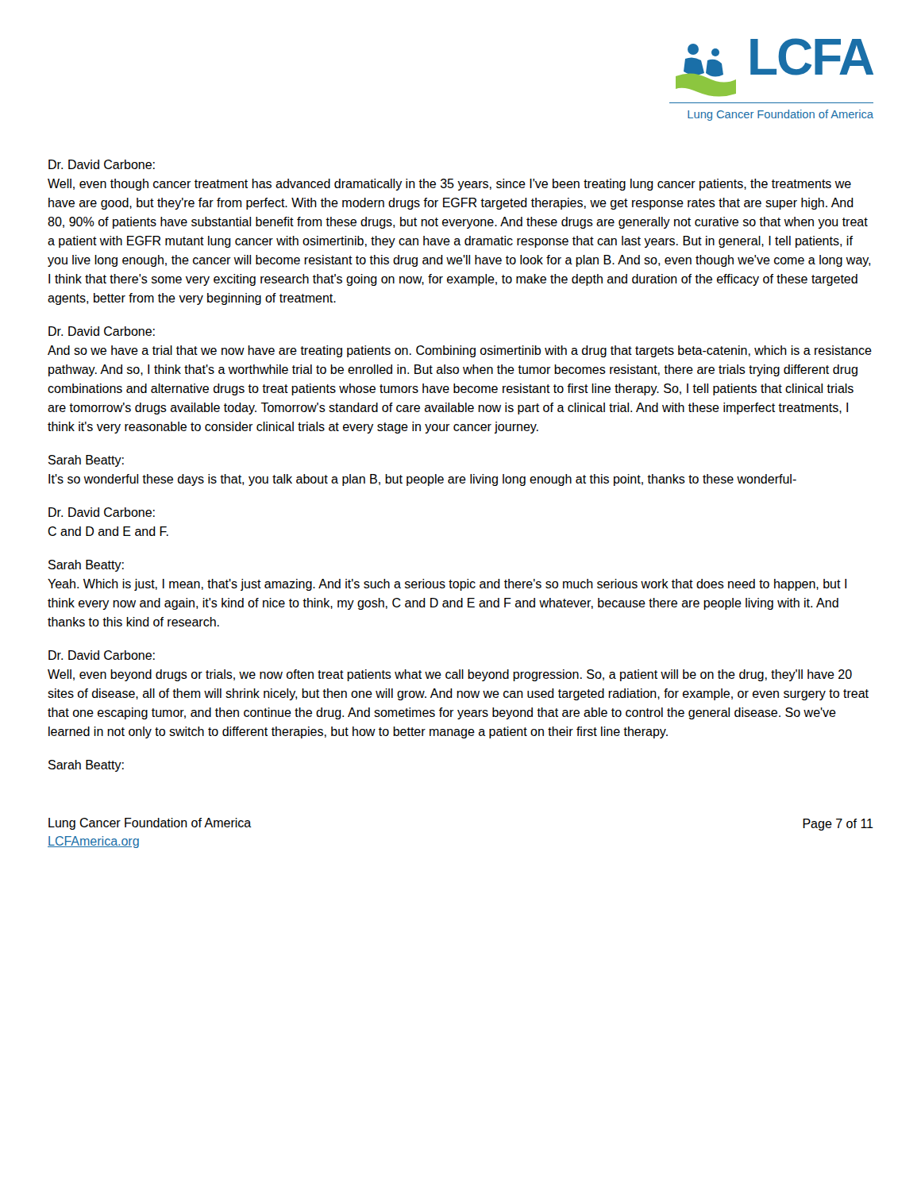LCFA
Lung Cancer Foundation of America
Dr. David Carbone:
Well, even though cancer treatment has advanced dramatically in the 35 years, since I've been treating lung cancer patients, the treatments we have are good, but they're far from perfect. With the modern drugs for EGFR targeted therapies, we get response rates that are super high. And 80, 90% of patients have substantial benefit from these drugs, but not everyone. And these drugs are generally not curative so that when you treat a patient with EGFR mutant lung cancer with osimertinib, they can have a dramatic response that can last years. But in general, I tell patients, if you live long enough, the cancer will become resistant to this drug and we'll have to look for a plan B. And so, even though we've come a long way, I think that there's some very exciting research that's going on now, for example, to make the depth and duration of the efficacy of these targeted agents, better from the very beginning of treatment.
Dr. David Carbone:
And so we have a trial that we now have are treating patients on. Combining osimertinib with a drug that targets beta-catenin, which is a resistance pathway. And so, I think that's a worthwhile trial to be enrolled in. But also when the tumor becomes resistant, there are trials trying different drug combinations and alternative drugs to treat patients whose tumors have become resistant to first line therapy. So, I tell patients that clinical trials are tomorrow's drugs available today. Tomorrow's standard of care available now is part of a clinical trial. And with these imperfect treatments, I think it's very reasonable to consider clinical trials at every stage in your cancer journey.
Sarah Beatty:
It's so wonderful these days is that, you talk about a plan B, but people are living long enough at this point, thanks to these wonderful-
Dr. David Carbone:
C and D and E and F.
Sarah Beatty:
Yeah. Which is just, I mean, that's just amazing. And it's such a serious topic and there's so much serious work that does need to happen, but I think every now and again, it's kind of nice to think, my gosh, C and D and E and F and whatever, because there are people living with it. And thanks to this kind of research.
Dr. David Carbone:
Well, even beyond drugs or trials, we now often treat patients what we call beyond progression. So, a patient will be on the drug, they'll have 20 sites of disease, all of them will shrink nicely, but then one will grow. And now we can used targeted radiation, for example, or even surgery to treat that one escaping tumor, and then continue the drug. And sometimes for years beyond that are able to control the general disease. So we've learned in not only to switch to different therapies, but how to better manage a patient on their first line therapy.
Sarah Beatty:
Lung Cancer Foundation of America
LCFAmerica.org
Page 7 of 11